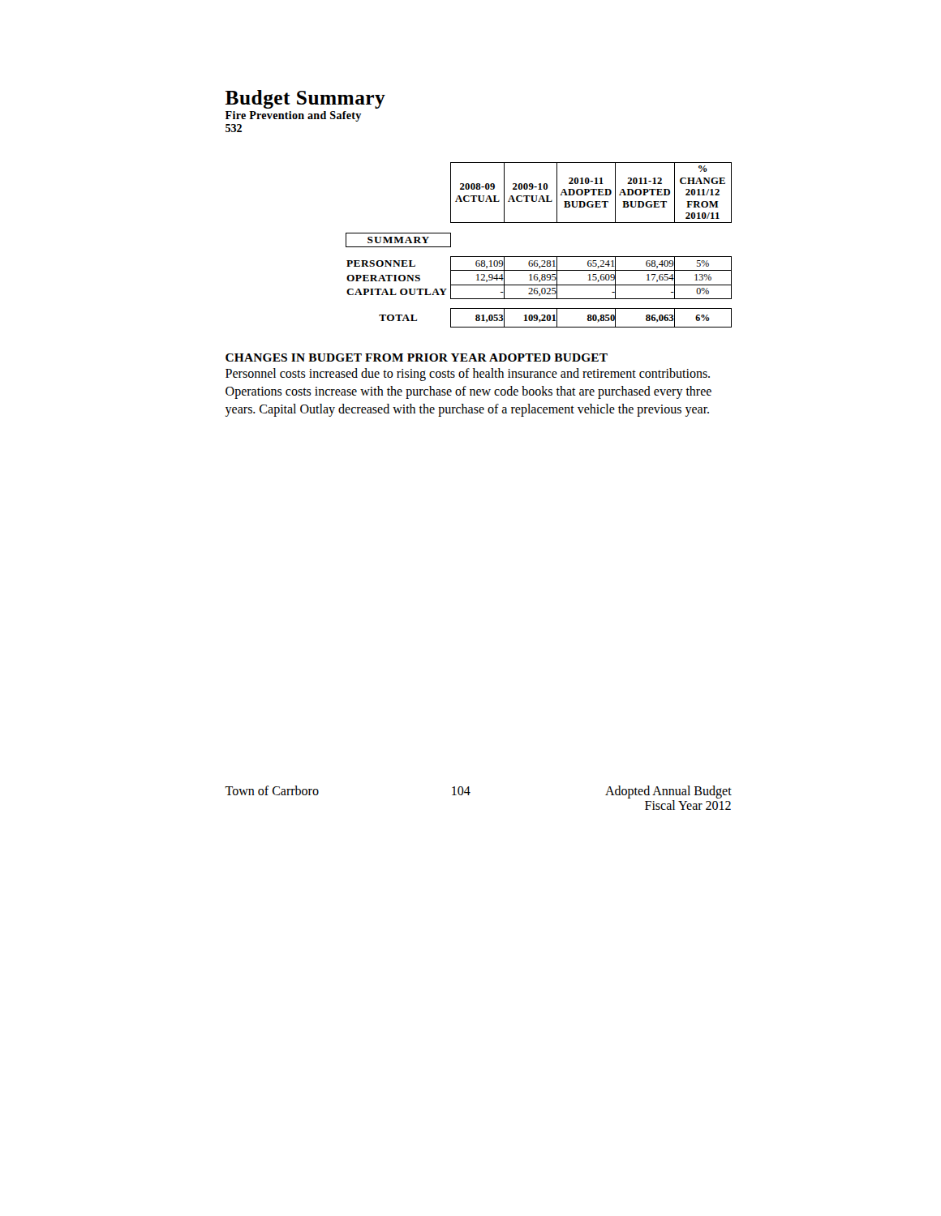Budget Summary
Fire Prevention and Safety
532
| | 2008-09 ACTUAL | 2009-10 ACTUAL | 2010-11 ADOPTED BUDGET | 2011-12 ADOPTED BUDGET | % CHANGE 2011/12 FROM 2010/11 |
| SUMMARY | |
| PERSONNEL | 68,109 | 66,281 | 65,241 | 68,409 | 5% |
| OPERATIONS | 12,944 | 16,895 | 15,609 | 17,654 | 13% |
| CAPITAL OUTLAY | - | 26,025 | - | - | 0% |
| TOTAL | 81,053 | 109,201 | 80,850 | 86,063 | 6% |
CHANGES IN BUDGET FROM PRIOR YEAR ADOPTED BUDGET
Personnel costs increased due to rising costs of health insurance and retirement contributions. Operations costs increase with the purchase of new code books that are purchased every three years. Capital Outlay decreased with the purchase of a replacement vehicle the previous year.
Town of Carrboro
104
Adopted Annual Budget Fiscal Year 2012